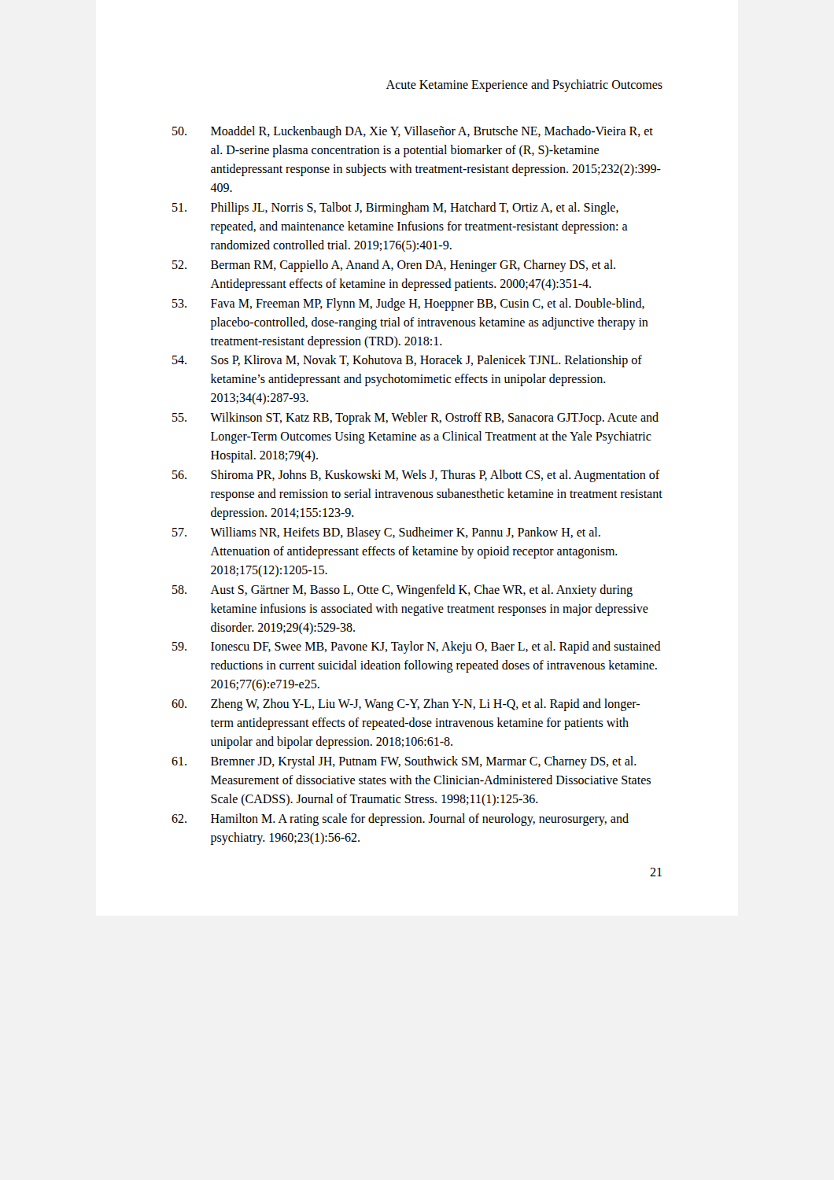Acute Ketamine Experience and Psychiatric Outcomes
50. Moaddel R, Luckenbaugh DA, Xie Y, Villaseñor A, Brutsche NE, Machado-Vieira R, et al. D-serine plasma concentration is a potential biomarker of (R, S)-ketamine antidepressant response in subjects with treatment-resistant depression. 2015;232(2):399-409.
51. Phillips JL, Norris S, Talbot J, Birmingham M, Hatchard T, Ortiz A, et al. Single, repeated, and maintenance ketamine Infusions for treatment-resistant depression: a randomized controlled trial. 2019;176(5):401-9.
52. Berman RM, Cappiello A, Anand A, Oren DA, Heninger GR, Charney DS, et al. Antidepressant effects of ketamine in depressed patients. 2000;47(4):351-4.
53. Fava M, Freeman MP, Flynn M, Judge H, Hoeppner BB, Cusin C, et al. Double-blind, placebo-controlled, dose-ranging trial of intravenous ketamine as adjunctive therapy in treatment-resistant depression (TRD). 2018:1.
54. Sos P, Klirova M, Novak T, Kohutova B, Horacek J, Palenicek TJNL. Relationship of ketamine’s antidepressant and psychotomimetic effects in unipolar depression. 2013;34(4):287-93.
55. Wilkinson ST, Katz RB, Toprak M, Webler R, Ostroff RB, Sanacora GJTJocp. Acute and Longer-Term Outcomes Using Ketamine as a Clinical Treatment at the Yale Psychiatric Hospital. 2018;79(4).
56. Shiroma PR, Johns B, Kuskowski M, Wels J, Thuras P, Albott CS, et al. Augmentation of response and remission to serial intravenous subanesthetic ketamine in treatment resistant depression. 2014;155:123-9.
57. Williams NR, Heifets BD, Blasey C, Sudheimer K, Pannu J, Pankow H, et al. Attenuation of antidepressant effects of ketamine by opioid receptor antagonism. 2018;175(12):1205-15.
58. Aust S, Gärtner M, Basso L, Otte C, Wingenfeld K, Chae WR, et al. Anxiety during ketamine infusions is associated with negative treatment responses in major depressive disorder. 2019;29(4):529-38.
59. Ionescu DF, Swee MB, Pavone KJ, Taylor N, Akeju O, Baer L, et al. Rapid and sustained reductions in current suicidal ideation following repeated doses of intravenous ketamine. 2016;77(6):e719-e25.
60. Zheng W, Zhou Y-L, Liu W-J, Wang C-Y, Zhan Y-N, Li H-Q, et al. Rapid and longer-term antidepressant effects of repeated-dose intravenous ketamine for patients with unipolar and bipolar depression. 2018;106:61-8.
61. Bremner JD, Krystal JH, Putnam FW, Southwick SM, Marmar C, Charney DS, et al. Measurement of dissociative states with the Clinician-Administered Dissociative States Scale (CADSS). Journal of Traumatic Stress. 1998;11(1):125-36.
62. Hamilton M. A rating scale for depression. Journal of neurology, neurosurgery, and psychiatry. 1960;23(1):56-62.
21